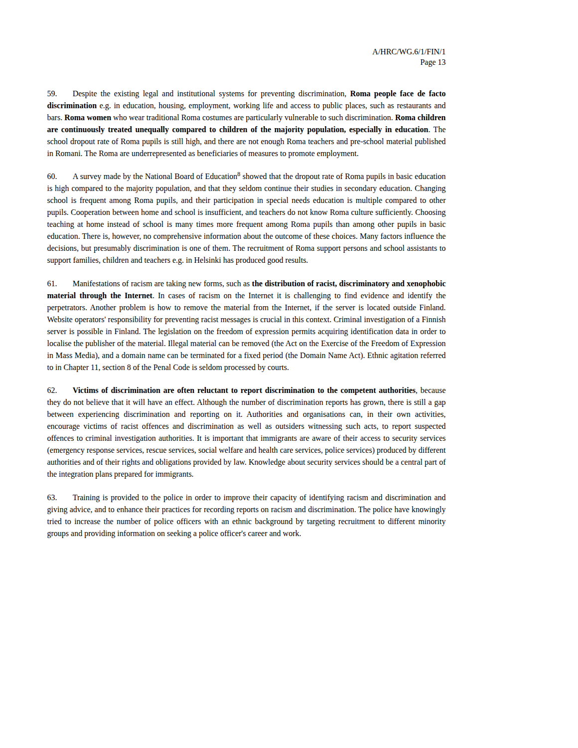A/HRC/WG.6/1/FIN/1 Page 13
59. Despite the existing legal and institutional systems for preventing discrimination, Roma people face de facto discrimination e.g. in education, housing, employment, working life and access to public places, such as restaurants and bars. Roma women who wear traditional Roma costumes are particularly vulnerable to such discrimination. Roma children are continuously treated unequally compared to children of the majority population, especially in education. The school dropout rate of Roma pupils is still high, and there are not enough Roma teachers and pre-school material published in Romani. The Roma are underrepresented as beneficiaries of measures to promote employment.
60. A survey made by the National Board of Education8 showed that the dropout rate of Roma pupils in basic education is high compared to the majority population, and that they seldom continue their studies in secondary education. Changing school is frequent among Roma pupils, and their participation in special needs education is multiple compared to other pupils. Cooperation between home and school is insufficient, and teachers do not know Roma culture sufficiently. Choosing teaching at home instead of school is many times more frequent among Roma pupils than among other pupils in basic education. There is, however, no comprehensive information about the outcome of these choices. Many factors influence the decisions, but presumably discrimination is one of them. The recruitment of Roma support persons and school assistants to support families, children and teachers e.g. in Helsinki has produced good results.
61. Manifestations of racism are taking new forms, such as the distribution of racist, discriminatory and xenophobic material through the Internet. In cases of racism on the Internet it is challenging to find evidence and identify the perpetrators. Another problem is how to remove the material from the Internet, if the server is located outside Finland. Website operators' responsibility for preventing racist messages is crucial in this context. Criminal investigation of a Finnish server is possible in Finland. The legislation on the freedom of expression permits acquiring identification data in order to localise the publisher of the material. Illegal material can be removed (the Act on the Exercise of the Freedom of Expression in Mass Media), and a domain name can be terminated for a fixed period (the Domain Name Act). Ethnic agitation referred to in Chapter 11, section 8 of the Penal Code is seldom processed by courts.
62. Victims of discrimination are often reluctant to report discrimination to the competent authorities, because they do not believe that it will have an effect. Although the number of discrimination reports has grown, there is still a gap between experiencing discrimination and reporting on it. Authorities and organisations can, in their own activities, encourage victims of racist offences and discrimination as well as outsiders witnessing such acts, to report suspected offences to criminal investigation authorities. It is important that immigrants are aware of their access to security services (emergency response services, rescue services, social welfare and health care services, police services) produced by different authorities and of their rights and obligations provided by law. Knowledge about security services should be a central part of the integration plans prepared for immigrants.
63. Training is provided to the police in order to improve their capacity of identifying racism and discrimination and giving advice, and to enhance their practices for recording reports on racism and discrimination. The police have knowingly tried to increase the number of police officers with an ethnic background by targeting recruitment to different minority groups and providing information on seeking a police officer's career and work.